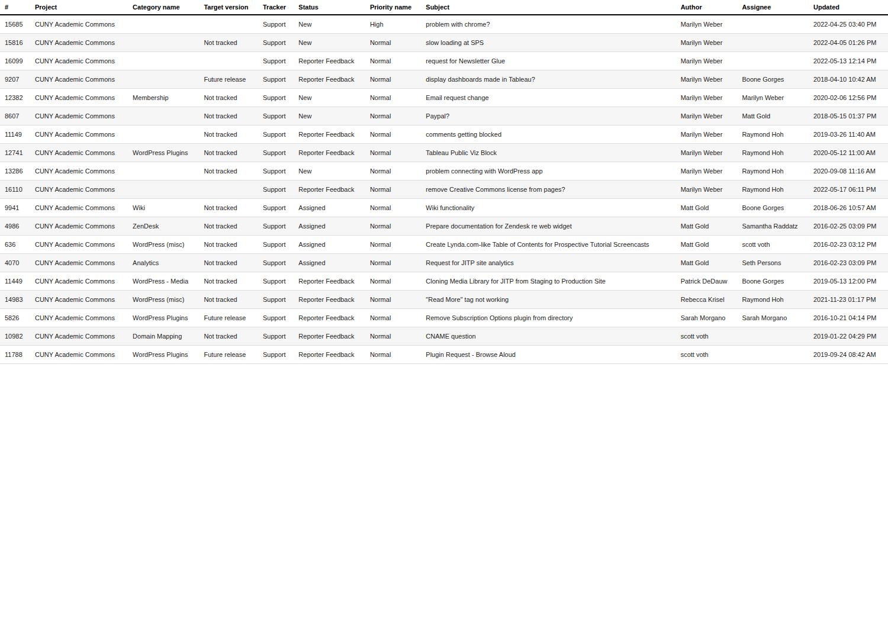| # | Project | Category name | Target version | Tracker | Status | Priority name | Subject | Author | Assignee | Updated |
| --- | --- | --- | --- | --- | --- | --- | --- | --- | --- | --- |
| 15685 | CUNY Academic Commons | | | Support | New | High | problem with chrome? | Marilyn Weber | | 2022-04-25 03:40 PM |
| 15816 | CUNY Academic Commons | | Not tracked | Support | New | Normal | slow loading at SPS | Marilyn Weber | | 2022-04-05 01:26 PM |
| 16099 | CUNY Academic Commons | | | Support | Reporter Feedback | Normal | request for Newsletter Glue | Marilyn Weber | | 2022-05-13 12:14 PM |
| 9207 | CUNY Academic Commons | | Future release | Support | Reporter Feedback | Normal | display dashboards made in Tableau? | Marilyn Weber | Boone Gorges | 2018-04-10 10:42 AM |
| 12382 | CUNY Academic Commons | Membership | Not tracked | Support | New | Normal | Email request change | Marilyn Weber | Marilyn Weber | 2020-02-06 12:56 PM |
| 8607 | CUNY Academic Commons | | Not tracked | Support | New | Normal | Paypal? | Marilyn Weber | Matt Gold | 2018-05-15 01:37 PM |
| 11149 | CUNY Academic Commons | | Not tracked | Support | Reporter Feedback | Normal | comments getting blocked | Marilyn Weber | Raymond Hoh | 2019-03-26 11:40 AM |
| 12741 | CUNY Academic Commons | WordPress Plugins | Not tracked | Support | Reporter Feedback | Normal | Tableau Public Viz Block | Marilyn Weber | Raymond Hoh | 2020-05-12 11:00 AM |
| 13286 | CUNY Academic Commons | | Not tracked | Support | New | Normal | problem connecting with WordPress app | Marilyn Weber | Raymond Hoh | 2020-09-08 11:16 AM |
| 16110 | CUNY Academic Commons | | | Support | Reporter Feedback | Normal | remove Creative Commons license from pages? | Marilyn Weber | Raymond Hoh | 2022-05-17 06:11 PM |
| 9941 | CUNY Academic Commons | Wiki | Not tracked | Support | Assigned | Normal | Wiki functionality | Matt Gold | Boone Gorges | 2018-06-26 10:57 AM |
| 4986 | CUNY Academic Commons | ZenDesk | Not tracked | Support | Assigned | Normal | Prepare documentation for Zendesk re web widget | Matt Gold | Samantha Raddatz | 2016-02-25 03:09 PM |
| 636 | CUNY Academic Commons | WordPress (misc) | Not tracked | Support | Assigned | Normal | Create Lynda.com-like Table of Contents for Prospective Tutorial Screencasts | Matt Gold | scott voth | 2016-02-23 03:12 PM |
| 4070 | CUNY Academic Commons | Analytics | Not tracked | Support | Assigned | Normal | Request for JITP site analytics | Matt Gold | Seth Persons | 2016-02-23 03:09 PM |
| 11449 | CUNY Academic Commons | WordPress - Media | Not tracked | Support | Reporter Feedback | Normal | Cloning Media Library for JITP from Staging to Production Site | Patrick DeDauw | Boone Gorges | 2019-05-13 12:00 PM |
| 14983 | CUNY Academic Commons | WordPress (misc) | Not tracked | Support | Reporter Feedback | Normal | "Read More" tag not working | Rebecca Krisel | Raymond Hoh | 2021-11-23 01:17 PM |
| 5826 | CUNY Academic Commons | WordPress Plugins | Future release | Support | Reporter Feedback | Normal | Remove Subscription Options plugin from directory | Sarah Morgano | Sarah Morgano | 2016-10-21 04:14 PM |
| 10982 | CUNY Academic Commons | Domain Mapping | Not tracked | Support | Reporter Feedback | Normal | CNAME question | scott voth | | 2019-01-22 04:29 PM |
| 11788 | CUNY Academic Commons | WordPress Plugins | Future release | Support | Reporter Feedback | Normal | Plugin Request - Browse Aloud | scott voth | | 2019-09-24 08:42 AM |